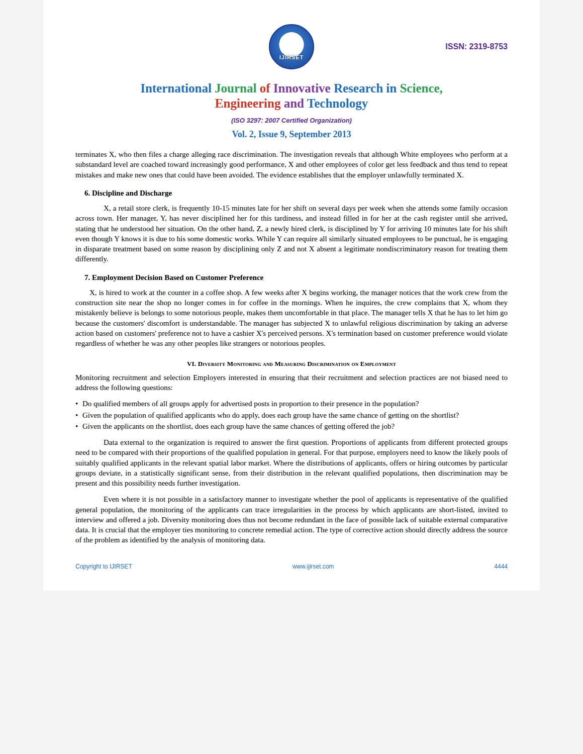ISSN: 2319-8753
International Journal of Innovative Research in Science,
Engineering and Technology
(ISO 3297: 2007 Certified Organization)
Vol. 2, Issue 9, September 2013
terminates X, who then files a charge alleging race discrimination. The investigation reveals that although White employees who perform at a substandard level are coached toward increasingly good performance, X and other employees of color get less feedback and thus tend to repeat mistakes and make new ones that could have been avoided. The evidence establishes that the employer unlawfully terminated X.
6. Discipline and Discharge
X, a retail store clerk, is frequently 10-15 minutes late for her shift on several days per week when she attends some family occasion across town. Her manager, Y, has never disciplined her for this tardiness, and instead filled in for her at the cash register until she arrived, stating that he understood her situation. On the other hand, Z, a newly hired clerk, is disciplined by Y for arriving 10 minutes late for his shift even though Y knows it is due to his some domestic works. While Y can require all similarly situated employees to be punctual, he is engaging in disparate treatment based on some reason by disciplining only Z and not X absent a legitimate nondiscriminatory reason for treating them differently.
7. Employment Decision Based on Customer Preference
X, is hired to work at the counter in a coffee shop. A few weeks after X begins working, the manager notices that the work crew from the construction site near the shop no longer comes in for coffee in the mornings. When he inquires, the crew complains that X, whom they mistakenly believe is belongs to some notorious people, makes them uncomfortable in that place. The manager tells X that he has to let him go because the customers' discomfort is understandable. The manager has subjected X to unlawful religious discrimination by taking an adverse action based on customers' preference not to have a cashier X's perceived persons. X's termination based on customer preference would violate regardless of whether he was any other peoples like strangers or notorious peoples.
VI. Diversity Monitoring and Measuring Discrimination on Employment
Monitoring recruitment and selection Employers interested in ensuring that their recruitment and selection practices are not biased need to address the following questions:
Do qualified members of all groups apply for advertised posts in proportion to their presence in the population?
Given the population of qualified applicants who do apply, does each group have the same chance of getting on the shortlist?
Given the applicants on the shortlist, does each group have the same chances of getting offered the job?
Data external to the organization is required to answer the first question. Proportions of applicants from different protected groups need to be compared with their proportions of the qualified population in general. For that purpose, employers need to know the likely pools of suitably qualified applicants in the relevant spatial labor market. Where the distributions of applicants, offers or hiring outcomes by particular groups deviate, in a statistically significant sense, from their distribution in the relevant qualified populations, then discrimination may be present and this possibility needs further investigation.
Even where it is not possible in a satisfactory manner to investigate whether the pool of applicants is representative of the qualified general population, the monitoring of the applicants can trace irregularities in the process by which applicants are short-listed, invited to interview and offered a job. Diversity monitoring does thus not become redundant in the face of possible lack of suitable external comparative data. It is crucial that the employer ties monitoring to concrete remedial action. The type of corrective action should directly address the source of the problem as identified by the analysis of monitoring data.
Copyright to IJIRSET www.ijirset.com 4444